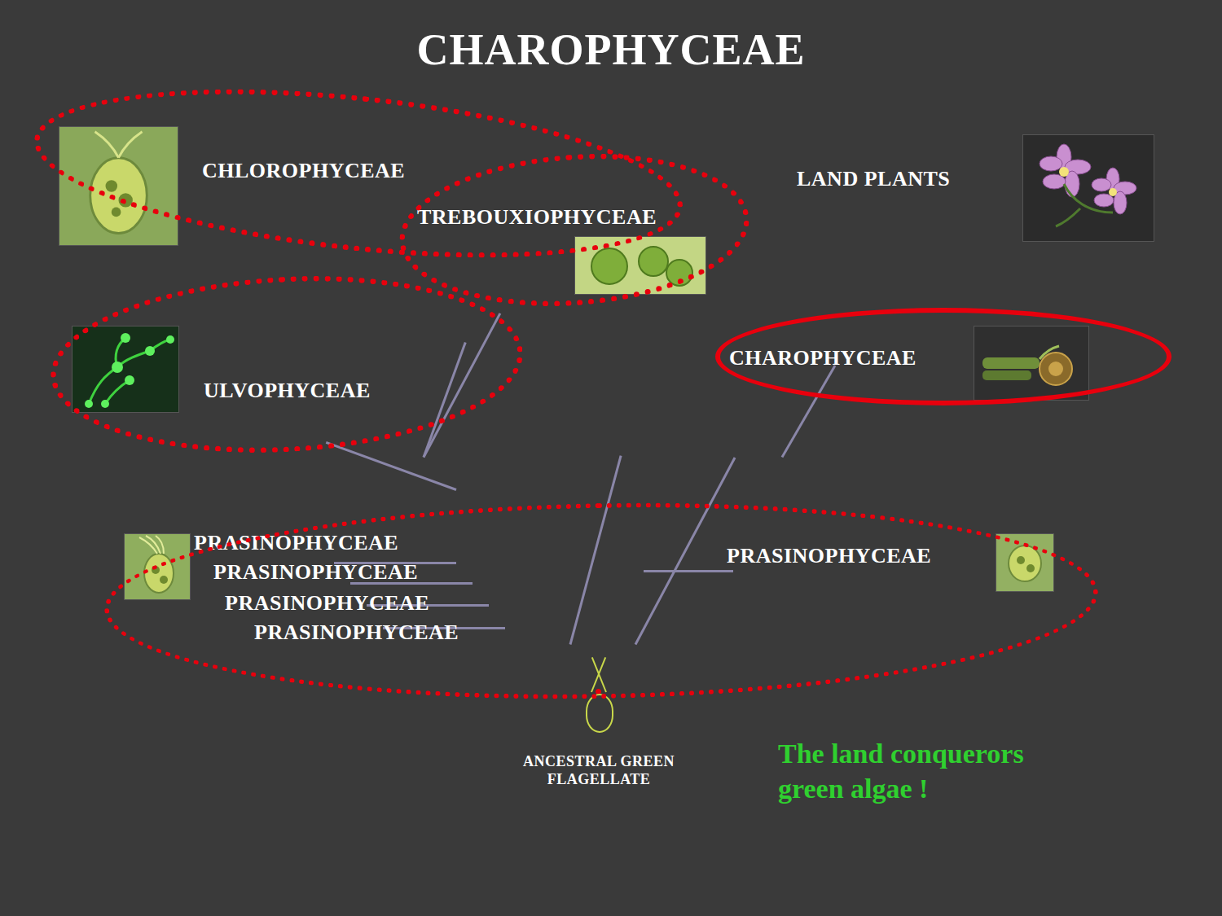CHAROPHYCEAE
CHLOROPHYCEAE
TREBOUXIOPHYCEAE
LAND PLANTS
ULVOPHYCEAE
CHAROPHYCEAE
PRASINOPHYCEAE
PRASINOPHYCEAE
PRASINOPHYCEAE
PRASINOPHYCEAE
PRASINOPHYCEAE
ANCESTRAL GREEN
FLAGELLATE
The land conquerors
green algae !